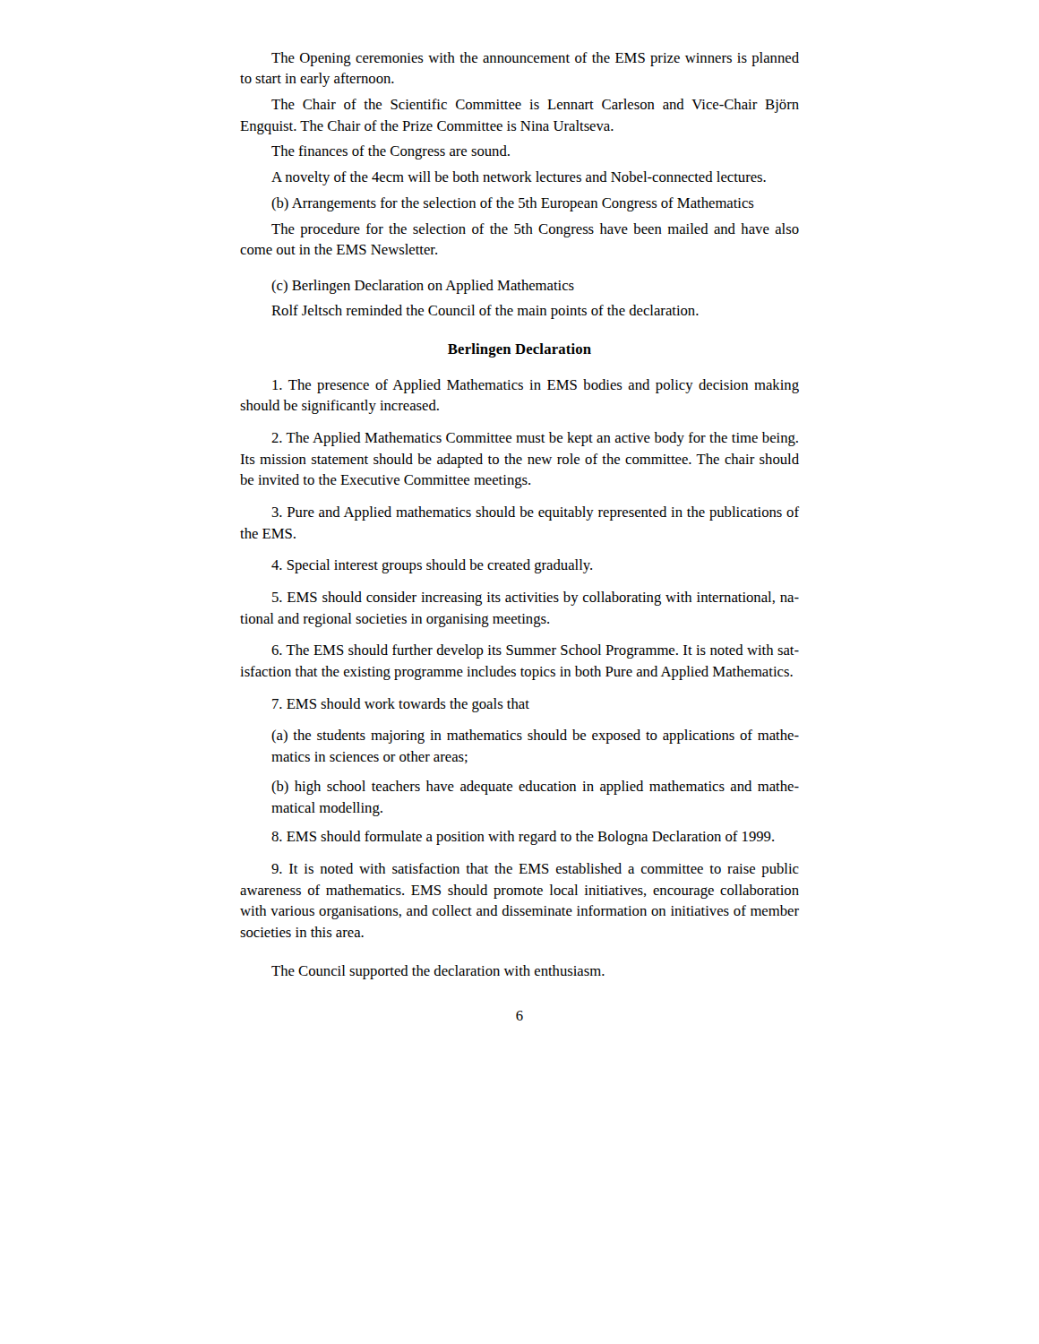The Opening ceremonies with the announcement of the EMS prize winners is planned to start in early afternoon.
The Chair of the Scientific Committee is Lennart Carleson and Vice-Chair Björn Engquist. The Chair of the Prize Committee is Nina Uraltseva.
The finances of the Congress are sound.
A novelty of the 4ecm will be both network lectures and Nobel-connected lectures.
(b) Arrangements for the selection of the 5th European Congress of Mathematics
The procedure for the selection of the 5th Congress have been mailed and have also come out in the EMS Newsletter.
(c) Berlingen Declaration on Applied Mathematics
Rolf Jeltsch reminded the Council of the main points of the declaration.
Berlingen Declaration
1. The presence of Applied Mathematics in EMS bodies and policy decision making should be significantly increased.
2. The Applied Mathematics Committee must be kept an active body for the time being. Its mission statement should be adapted to the new role of the committee. The chair should be invited to the Executive Committee meetings.
3. Pure and Applied mathematics should be equitably represented in the publications of the EMS.
4. Special interest groups should be created gradually.
5. EMS should consider increasing its activities by collaborating with international, national and regional societies in organising meetings.
6. The EMS should further develop its Summer School Programme. It is noted with satisfaction that the existing programme includes topics in both Pure and Applied Mathematics.
7. EMS should work towards the goals that
(a) the students majoring in mathematics should be exposed to applications of mathematics in sciences or other areas;
(b) high school teachers have adequate education in applied mathematics and mathematical modelling.
8. EMS should formulate a position with regard to the Bologna Declaration of 1999.
9. It is noted with satisfaction that the EMS established a committee to raise public awareness of mathematics. EMS should promote local initiatives, encourage collaboration with various organisations, and collect and disseminate information on initiatives of member societies in this area.
The Council supported the declaration with enthusiasm.
6